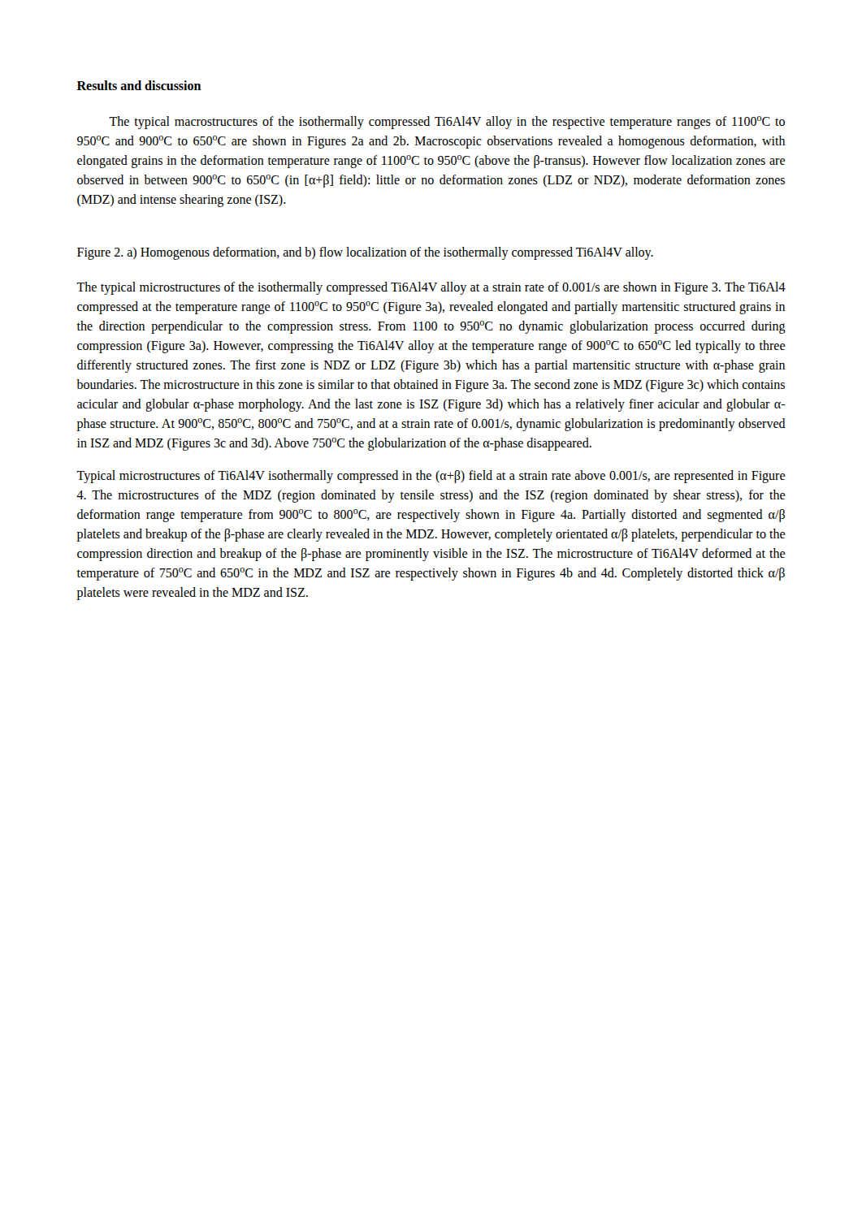Results and discussion
The typical macrostructures of the isothermally compressed Ti6Al4V alloy in the respective temperature ranges of 1100oC to 950oC and 900oC to 650oC are shown in Figures 2a and 2b. Macroscopic observations revealed a homogenous deformation, with elongated grains in the deformation temperature range of 1100oC to 950oC (above the β-transus). However flow localization zones are observed in between 900oC to 650oC (in [α+β] field): little or no deformation zones (LDZ or NDZ), moderate deformation zones (MDZ) and intense shearing zone (ISZ).
Figure 2. a) Homogenous deformation, and b) flow localization of the isothermally compressed Ti6Al4V alloy.
The typical microstructures of the isothermally compressed Ti6Al4V alloy at a strain rate of 0.001/s are shown in Figure 3. The Ti6Al4 compressed at the temperature range of 1100oC to 950oC (Figure 3a), revealed elongated and partially martensitic structured grains in the direction perpendicular to the compression stress. From 1100 to 950oC no dynamic globularization process occurred during compression (Figure 3a). However, compressing the Ti6Al4V alloy at the temperature range of 900oC to 650oC led typically to three differently structured zones. The first zone is NDZ or LDZ (Figure 3b) which has a partial martensitic structure with α-phase grain boundaries. The microstructure in this zone is similar to that obtained in Figure 3a. The second zone is MDZ (Figure 3c) which contains acicular and globular α-phase morphology. And the last zone is ISZ (Figure 3d) which has a relatively finer acicular and globular α-phase structure. At 900oC, 850oC, 800oC and 750oC, and at a strain rate of 0.001/s, dynamic globularization is predominantly observed in ISZ and MDZ (Figures 3c and 3d). Above 750oC the globularization of the α-phase disappeared.
Typical microstructures of Ti6Al4V isothermally compressed in the (α+β) field at a strain rate above 0.001/s, are represented in Figure 4. The microstructures of the MDZ (region dominated by tensile stress) and the ISZ (region dominated by shear stress), for the deformation range temperature from 900oC to 800oC, are respectively shown in Figure 4a. Partially distorted and segmented α/β platelets and breakup of the β-phase are clearly revealed in the MDZ. However, completely orientated α/β platelets, perpendicular to the compression direction and breakup of the β-phase are prominently visible in the ISZ. The microstructure of Ti6Al4V deformed at the temperature of 750oC and 650oC in the MDZ and ISZ are respectively shown in Figures 4b and 4d. Completely distorted thick α/β platelets were revealed in the MDZ and ISZ.